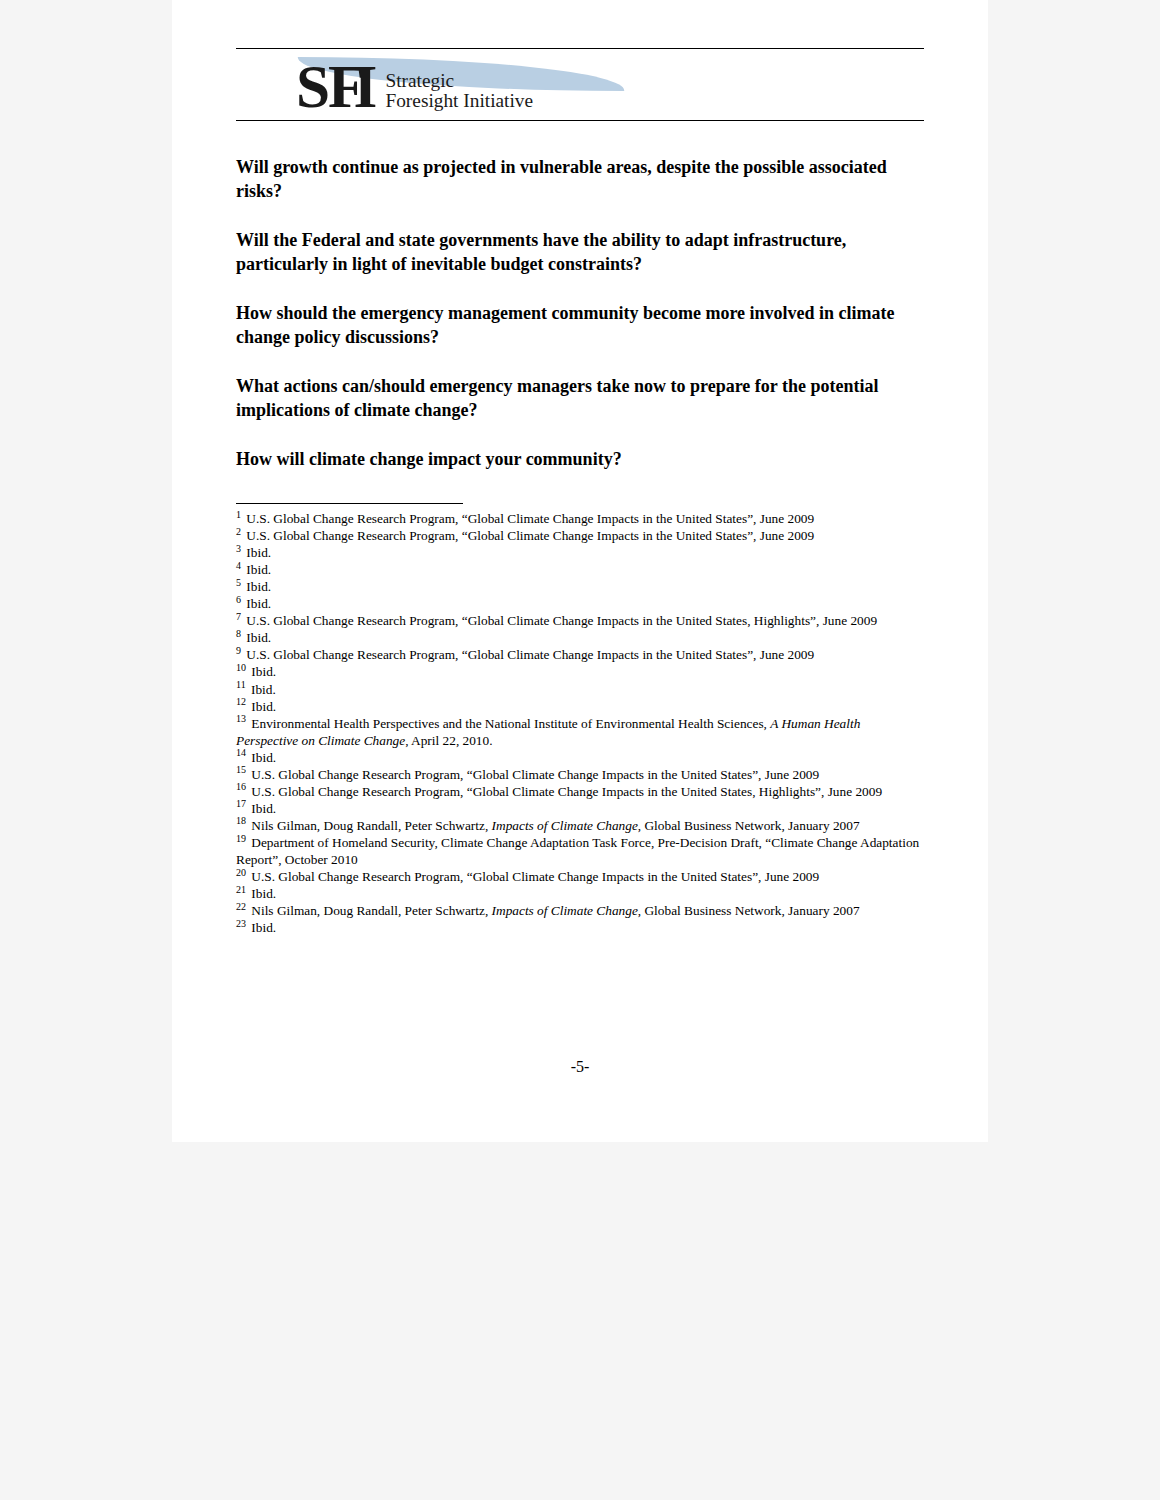SFI
Strategic
Foresight Initiative
Will growth continue as projected in vulnerable areas, despite the possible associated risks?
Will the Federal and state governments have the ability to adapt infrastructure, particularly in light of inevitable budget constraints?
How should the emergency management community become more involved in climate change policy discussions?
What actions can/should emergency managers take now to prepare for the potential implications of climate change?
How will climate change impact your community?
1 U.S. Global Change Research Program, “Global Climate Change Impacts in the United States”, June 2009
2 U.S. Global Change Research Program, “Global Climate Change Impacts in the United States”, June 2009
3 Ibid.
4 Ibid.
5 Ibid.
6 Ibid.
7 U.S. Global Change Research Program, “Global Climate Change Impacts in the United States, Highlights”, June 2009
8 Ibid.
9 U.S. Global Change Research Program, “Global Climate Change Impacts in the United States”, June 2009
10 Ibid.
11 Ibid.
12 Ibid.
13 Environmental Health Perspectives and the National Institute of Environmental Health Sciences, A Human Health Perspective on Climate Change, April 22, 2010.
14 Ibid.
15 U.S. Global Change Research Program, “Global Climate Change Impacts in the United States”, June 2009
16 U.S. Global Change Research Program, “Global Climate Change Impacts in the United States, Highlights”, June 2009
17 Ibid.
18 Nils Gilman, Doug Randall, Peter Schwartz, Impacts of Climate Change, Global Business Network, January 2007
19 Department of Homeland Security, Climate Change Adaptation Task Force, Pre-Decision Draft, “Climate Change Adaptation Report”, October 2010
20 U.S. Global Change Research Program, “Global Climate Change Impacts in the United States”, June 2009
21 Ibid.
22 Nils Gilman, Doug Randall, Peter Schwartz, Impacts of Climate Change, Global Business Network, January 2007
23 Ibid.
-5-